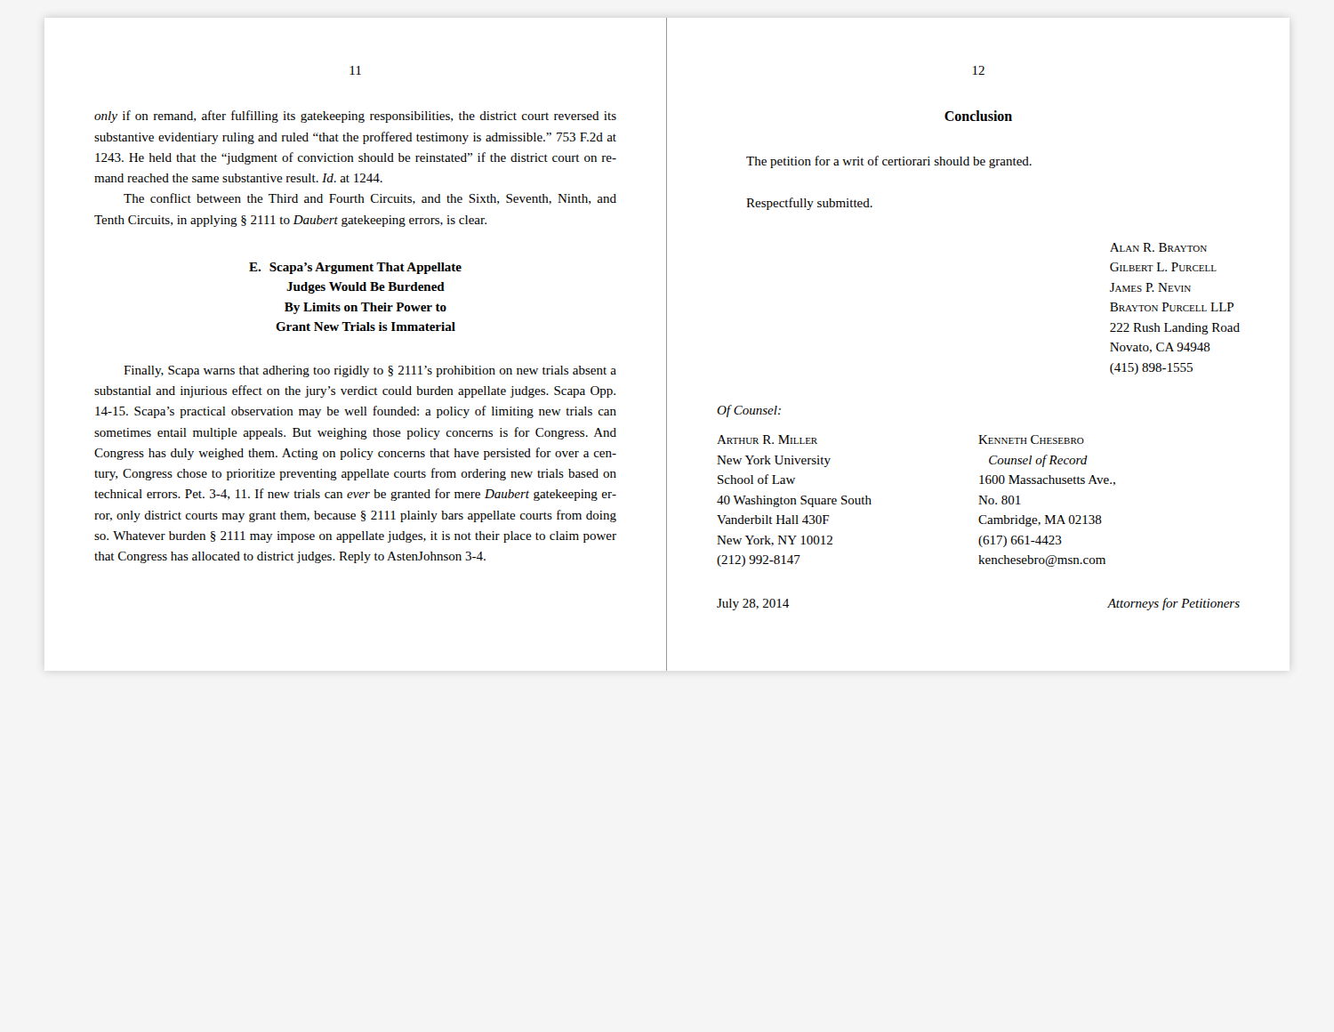11
only if on remand, after fulfilling its gatekeeping responsibilities, the district court reversed its substantive evidentiary ruling and ruled “that the proffered testimony is admissible.” 753 F.2d at 1243. He held that the “judgment of conviction should be reinstated” if the district court on remand reached the same substantive result. Id. at 1244.
The conflict between the Third and Fourth Circuits, and the Sixth, Seventh, Ninth, and Tenth Circuits, in applying § 2111 to Daubert gatekeeping errors, is clear.
E.
Scapa’s Argument That Appellate
Judges Would Be Burdened
By Limits on Their Power to
Grant New Trials is Immaterial
Finally, Scapa warns that adhering too rigidly to § 2111’s prohibition on new trials absent a substantial and injurious effect on the jury’s verdict could burden appellate judges. Scapa Opp. 14-15. Scapa’s practical observation may be well founded: a policy of limiting new trials can sometimes entail multiple appeals. But weighing those policy concerns is for Congress. And Congress has duly weighed them. Acting on policy concerns that have persisted for over a century, Congress chose to prioritize preventing appellate courts from ordering new trials based on technical errors. Pet. 3-4, 11. If new trials can ever be granted for mere Daubert gatekeeping error, only district courts may grant them, because § 2111 plainly bars appellate courts from doing so. Whatever burden § 2111 may impose on appellate judges, it is not their place to claim power that Congress has allocated to district judges. Reply to AstenJohnson 3-4.
12
Conclusion
The petition for a writ of certiorari should be granted.
Respectfully submitted.
Alan R. Brayton
Gilbert L. Purcell
James P. Nevin
Brayton Purcell LLP
222 Rush Landing Road
Novato, CA 94948
(415) 898-1555
Of Counsel:
| Arthur R. Miller New York University School of Law 40 Washington Square South Vanderbilt Hall 430F New York, NY 10012 (212) 992-8147 | Kenneth Chesebro Counsel of Record 1600 Massachusetts Ave., No. 801 Cambridge, MA 02138 (617) 661-4423 kenchesebro@msn.com |
July 28, 2014
Attorneys for Petitioners